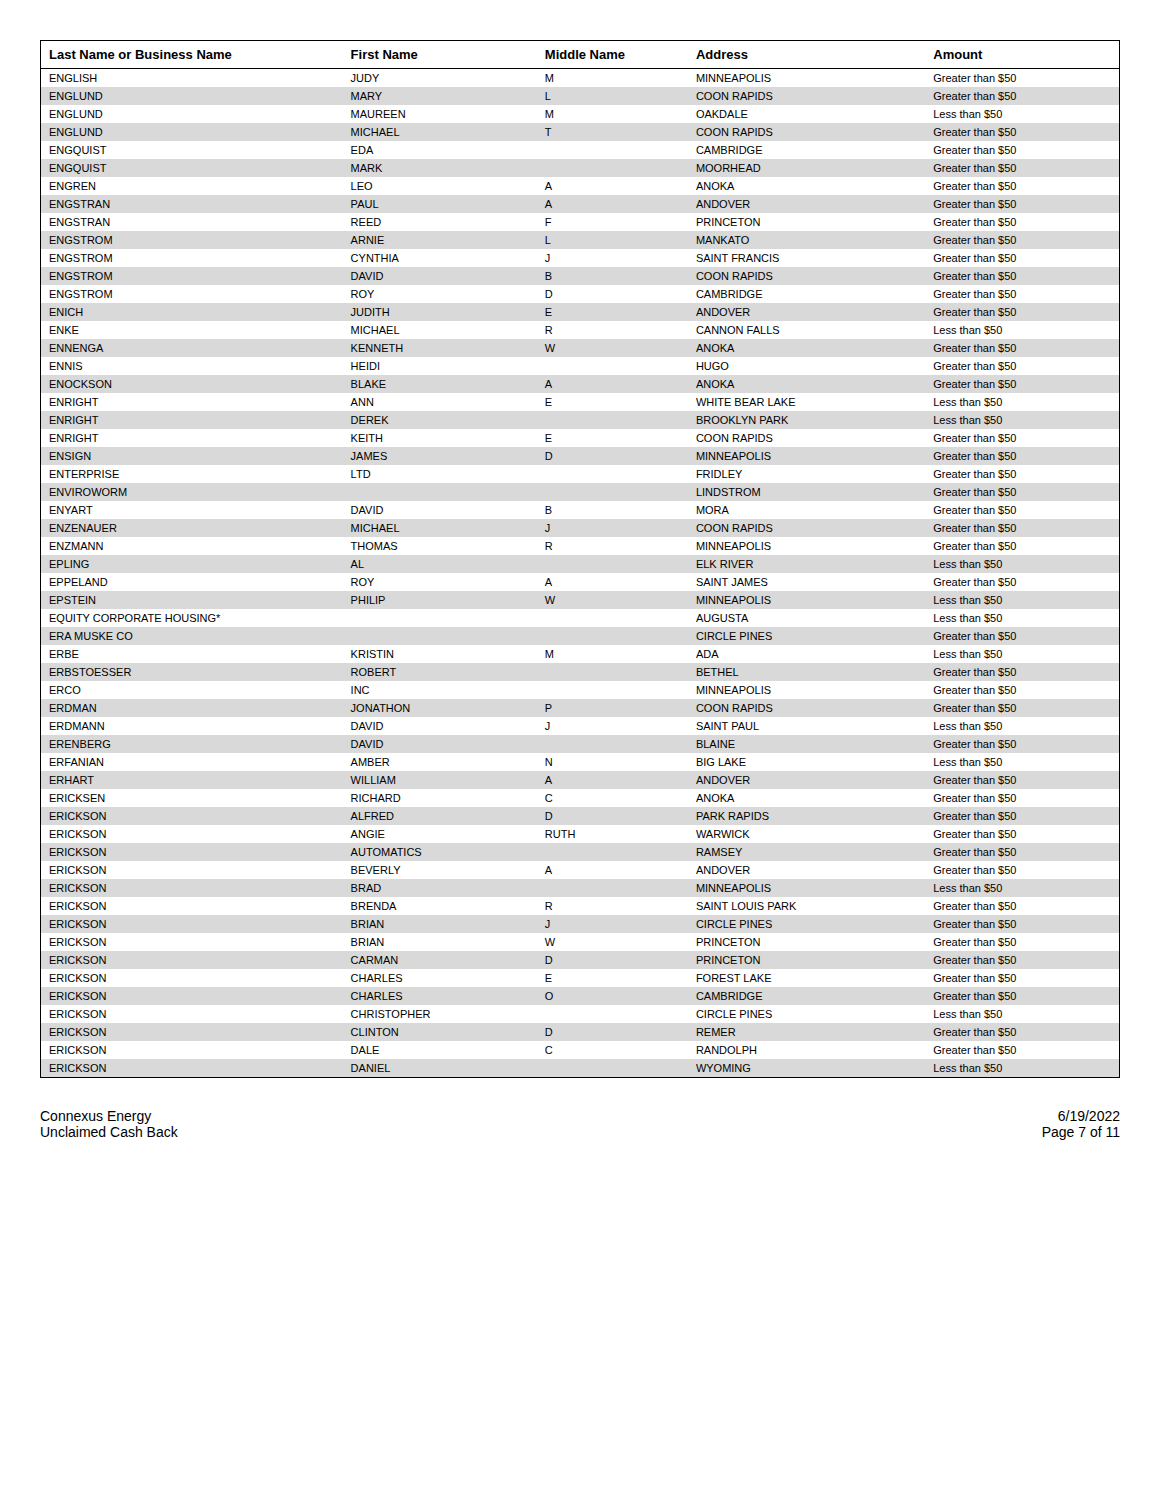| Last Name or Business Name | First Name | Middle Name | Address | Amount |
| --- | --- | --- | --- | --- |
| ENGLISH | JUDY | M | MINNEAPOLIS | Greater than $50 |
| ENGLUND | MARY | L | COON RAPIDS | Greater than $50 |
| ENGLUND | MAUREEN | M | OAKDALE | Less than $50 |
| ENGLUND | MICHAEL | T | COON RAPIDS | Greater than $50 |
| ENGQUIST | EDA | | CAMBRIDGE | Greater than $50 |
| ENGQUIST | MARK | | MOORHEAD | Greater than $50 |
| ENGREN | LEO | A | ANOKA | Greater than $50 |
| ENGSTRAN | PAUL | A | ANDOVER | Greater than $50 |
| ENGSTRAN | REED | F | PRINCETON | Greater than $50 |
| ENGSTROM | ARNIE | L | MANKATO | Greater than $50 |
| ENGSTROM | CYNTHIA | J | SAINT FRANCIS | Greater than $50 |
| ENGSTROM | DAVID | B | COON RAPIDS | Greater than $50 |
| ENGSTROM | ROY | D | CAMBRIDGE | Greater than $50 |
| ENICH | JUDITH | E | ANDOVER | Greater than $50 |
| ENKE | MICHAEL | R | CANNON FALLS | Less than $50 |
| ENNENGA | KENNETH | W | ANOKA | Greater than $50 |
| ENNIS | HEIDI | | HUGO | Greater than $50 |
| ENOCKSON | BLAKE | A | ANOKA | Greater than $50 |
| ENRIGHT | ANN | E | WHITE BEAR LAKE | Less than $50 |
| ENRIGHT | DEREK | | BROOKLYN PARK | Less than $50 |
| ENRIGHT | KEITH | E | COON RAPIDS | Greater than $50 |
| ENSIGN | JAMES | D | MINNEAPOLIS | Greater than $50 |
| ENTERPRISE | LTD | | FRIDLEY | Greater than $50 |
| ENVIROWORM | | | LINDSTROM | Greater than $50 |
| ENYART | DAVID | B | MORA | Greater than $50 |
| ENZENAUER | MICHAEL | J | COON RAPIDS | Greater than $50 |
| ENZMANN | THOMAS | R | MINNEAPOLIS | Greater than $50 |
| EPLING | AL | | ELK RIVER | Less than $50 |
| EPPELAND | ROY | A | SAINT JAMES | Greater than $50 |
| EPSTEIN | PHILIP | W | MINNEAPOLIS | Less than $50 |
| EQUITY CORPORATE HOUSING* | | | AUGUSTA | Less than $50 |
| ERA MUSKE CO | | | CIRCLE PINES | Greater than $50 |
| ERBE | KRISTIN | M | ADA | Less than $50 |
| ERBSTOESSER | ROBERT | | BETHEL | Greater than $50 |
| ERCO | INC | | MINNEAPOLIS | Greater than $50 |
| ERDMAN | JONATHON | P | COON RAPIDS | Greater than $50 |
| ERDMANN | DAVID | J | SAINT PAUL | Less than $50 |
| ERENBERG | DAVID | | BLAINE | Greater than $50 |
| ERFANIAN | AMBER | N | BIG LAKE | Less than $50 |
| ERHART | WILLIAM | A | ANDOVER | Greater than $50 |
| ERICKSEN | RICHARD | C | ANOKA | Greater than $50 |
| ERICKSON | ALFRED | D | PARK RAPIDS | Greater than $50 |
| ERICKSON | ANGIE | RUTH | WARWICK | Greater than $50 |
| ERICKSON | AUTOMATICS | | RAMSEY | Greater than $50 |
| ERICKSON | BEVERLY | A | ANDOVER | Greater than $50 |
| ERICKSON | BRAD | | MINNEAPOLIS | Less than $50 |
| ERICKSON | BRENDA | R | SAINT LOUIS PARK | Greater than $50 |
| ERICKSON | BRIAN | J | CIRCLE PINES | Greater than $50 |
| ERICKSON | BRIAN | W | PRINCETON | Greater than $50 |
| ERICKSON | CARMAN | D | PRINCETON | Greater than $50 |
| ERICKSON | CHARLES | E | FOREST LAKE | Greater than $50 |
| ERICKSON | CHARLES | O | CAMBRIDGE | Greater than $50 |
| ERICKSON | CHRISTOPHER | | CIRCLE PINES | Less than $50 |
| ERICKSON | CLINTON | D | REMER | Greater than $50 |
| ERICKSON | DALE | C | RANDOLPH | Greater than $50 |
| ERICKSON | DANIEL | | WYOMING | Less than $50 |
Connexus Energy
Unclaimed Cash Back
6/19/2022
Page 7 of 11